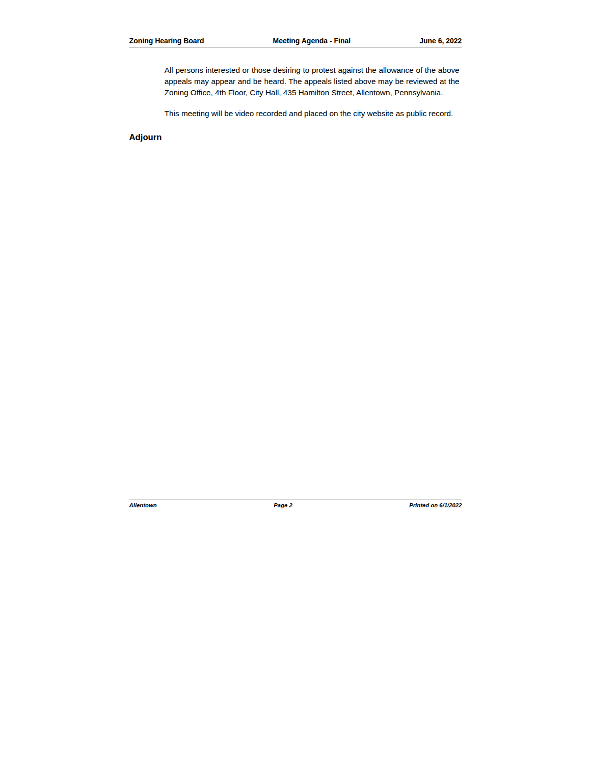Zoning Hearing Board
Meeting Agenda - Final
June 6, 2022
All persons interested or those desiring to protest against the allowance of the above appeals may appear and be heard. The appeals listed above may be reviewed at the Zoning Office, 4th Floor, City Hall, 435 Hamilton Street, Allentown, Pennsylvania.
This meeting will be video recorded and placed on the city website as public record.
Adjourn
Allentown
Page 2
Printed on 6/1/2022